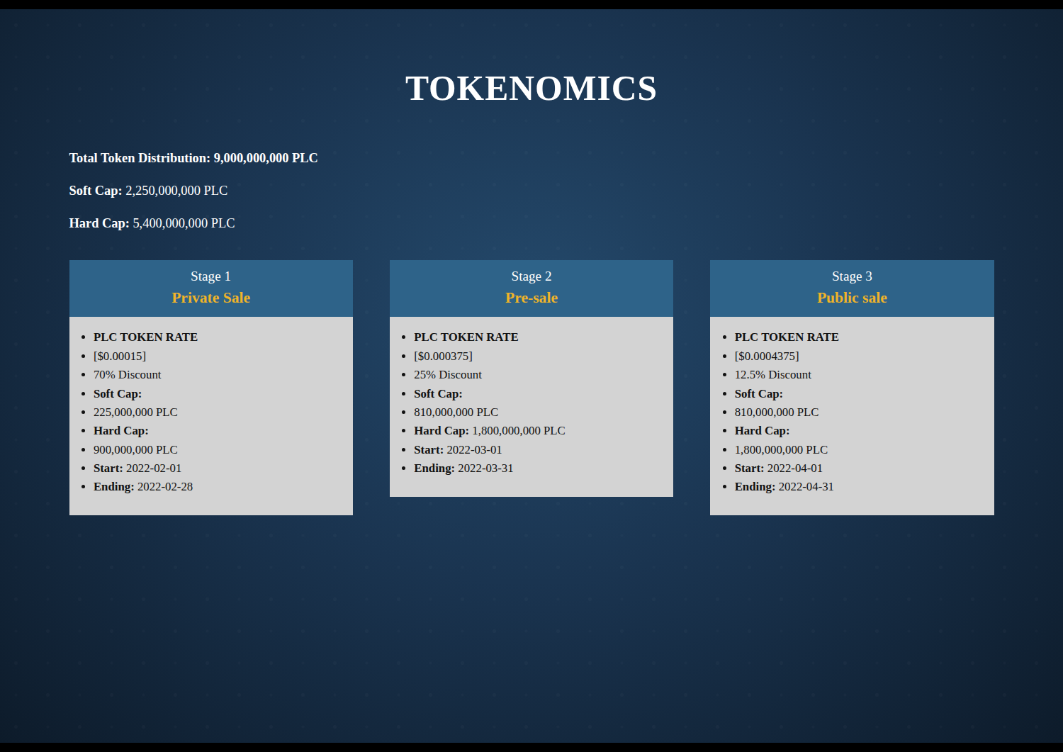TOKENOMICS
Total Token Distribution: 9,000,000,000 PLC
Soft Cap: 2,250,000,000 PLC
Hard Cap: 5,400,000,000 PLC
Stage 1 Private Sale
PLC TOKEN RATE
[$0.00015]
70% Discount
Soft Cap:
225,000,000 PLC
Hard Cap:
900,000,000 PLC
Start: 2022-02-01
Ending: 2022-02-28
Stage 2 Pre-sale
PLC TOKEN RATE
[$0.000375]
25% Discount
Soft Cap:
810,000,000 PLC
Hard Cap: 1,800,000,000 PLC
Start: 2022-03-01
Ending: 2022-03-31
Stage 3 Public sale
PLC TOKEN RATE
[$0.0004375]
12.5% Discount
Soft Cap:
810,000,000 PLC
Hard Cap:
1,800,000,000 PLC
Start: 2022-04-01
Ending: 2022-04-31